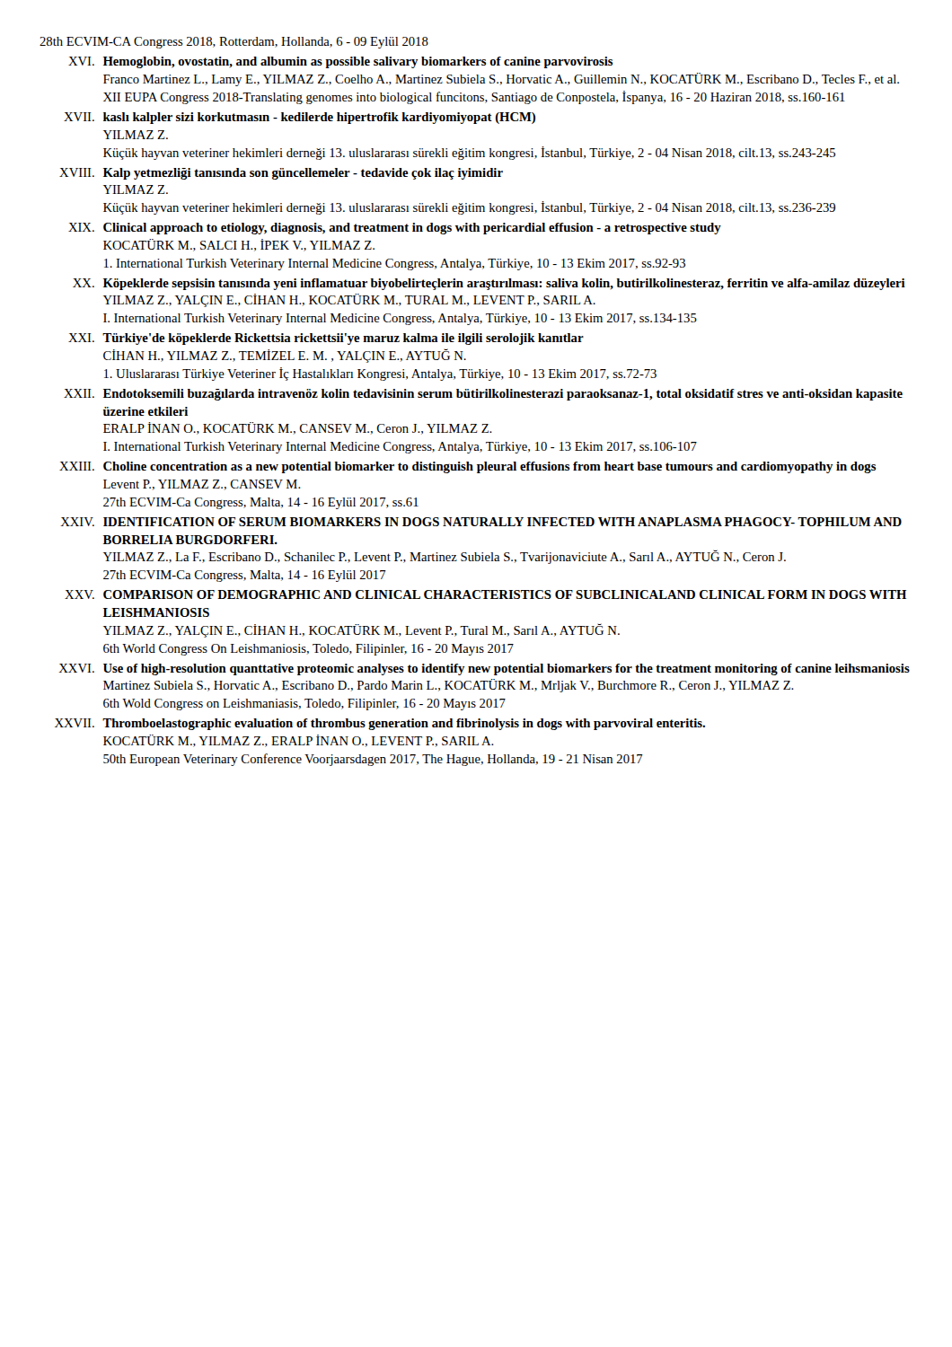28th ECVIM-CA Congress 2018, Rotterdam, Hollanda, 6 - 09 Eylül 2018
XVI.
Hemoglobin, ovostatin, and albumin as possible salivary biomarkers of canine parvovirosis
Franco Martinez L., Lamy E., YILMAZ Z., Coelho A., Martinez Subiela S., Horvatic A., Guillemin N., KOCATÜRK M., Escribano D., Tecles F., et al.
XII EUPA Congress 2018-Translating genomes into biological funcitons, Santiago de Conpostela, İspanya, 16 - 20 Haziran 2018, ss.160-161
XVII.
kaslı kalpler sizi korkutmasın - kedilerde hipertrofik kardiyomiyopat (HCM)
YILMAZ Z.
Küçük hayvan veteriner hekimleri derneği 13. uluslararası sürekli eğitim kongresi, İstanbul, Türkiye, 2 - 04 Nisan 2018, cilt.13, ss.243-245
XVIII.
Kalp yetmezliği tanısında son güncellemeler - tedavide çok ilaç iyimidir
YILMAZ Z.
Küçük hayvan veteriner hekimleri derneği 13. uluslararası sürekli eğitim kongresi, İstanbul, Türkiye, 2 - 04 Nisan 2018, cilt.13, ss.236-239
XIX.
Clinical approach to etiology, diagnosis, and treatment in dogs with pericardial effusion - a retrospective study
KOCATÜRK M., SALCI H., İPEK V., YILMAZ Z.
1. International Turkish Veterinary Internal Medicine Congress, Antalya, Türkiye, 10 - 13 Ekim 2017, ss.92-93
XX.
Köpeklerde sepsisin tanısında yeni inflamatuar biyobelirteçlerin araştırılması: saliva kolin, butirilkolinesteraz, ferritin ve alfa-amilaz düzeyleri
YILMAZ Z., YALÇIN E., CİHAN H., KOCATÜRK M., TURAL M., LEVENT P., SARIL A.
I. International Turkish Veterinary Internal Medicine Congress, Antalya, Türkiye, 10 - 13 Ekim 2017, ss.134-135
XXI.
Türkiye'de köpeklerde Rickettsia rickettsii'ye maruz kalma ile ilgili serolojik kanıtlar
CİHAN H., YILMAZ Z., TEMİZEL E. M. , YALÇIN E., AYTUĞ N.
1. Uluslararası Türkiye Veteriner İç Hastalıkları Kongresi, Antalya, Türkiye, 10 - 13 Ekim 2017, ss.72-73
XXII.
Endotoksemili buzağılarda intravenöz kolin tedavisinin serum bütirilkolinesterazi paraoksanaz-1, total oksidatif stres ve anti-oksidan kapasite üzerine etkileri
ERALP İNAN O., KOCATÜRK M., CANSEV M., Ceron J., YILMAZ Z.
I. International Turkish Veterinary Internal Medicine Congress, Antalya, Türkiye, 10 - 13 Ekim 2017, ss.106-107
XXIII.
Choline concentration as a new potential biomarker to distinguish pleural effusions from heart base tumours and cardiomyopathy in dogs
Levent P., YILMAZ Z., CANSEV M.
27th ECVIM-Ca Congress, Malta, 14 - 16 Eylül 2017, ss.61
XXIV.
IDENTIFICATION OF SERUM BIOMARKERS IN DOGS NATURALLY INFECTED WITH ANAPLASMA PHAGOCY- TOPHILUM AND BORRELIA BURGDORFERI.
YILMAZ Z., La F., Escribano D., Schanilec P., Levent P., Martinez Subiela S., Tvarijonaviciute A., Sarıl A., AYTUĞ N., Ceron J.
27th ECVIM-Ca Congress, Malta, 14 - 16 Eylül 2017
XXV.
COMPARISON OF DEMOGRAPHIC AND CLINICAL CHARACTERISTICS OF SUBCLINICALAND CLINICAL FORM IN DOGS WITH LEISHMANIOSIS
YILMAZ Z., YALÇIN E., CİHAN H., KOCATÜRK M., Levent P., Tural M., Sarıl A., AYTUĞ N.
6th World Congress On Leishmaniosis, Toledo, Filipinler, 16 - 20 Mayıs 2017
XXVI.
Use of high-resolution quanttative proteomic analyses to identify new potential biomarkers for the treatment monitoring of canine leihsmaniosis
Martinez Subiela S., Horvatic A., Escribano D., Pardo Marin L., KOCATÜRK M., Mrljak V., Burchmore R., Ceron J., YILMAZ Z.
6th Wold Congress on Leishmaniasis, Toledo, Filipinler, 16 - 20 Mayıs 2017
XXVII.
Thromboelastographic evaluation of thrombus generation and fibrinolysis in dogs with parvoviral enteritis.
KOCATÜRK M., YILMAZ Z., ERALP İNAN O., LEVENT P., SARIL A.
50th European Veterinary Conference Voorjaarsdagen 2017, The Hague, Hollanda, 19 - 21 Nisan 2017